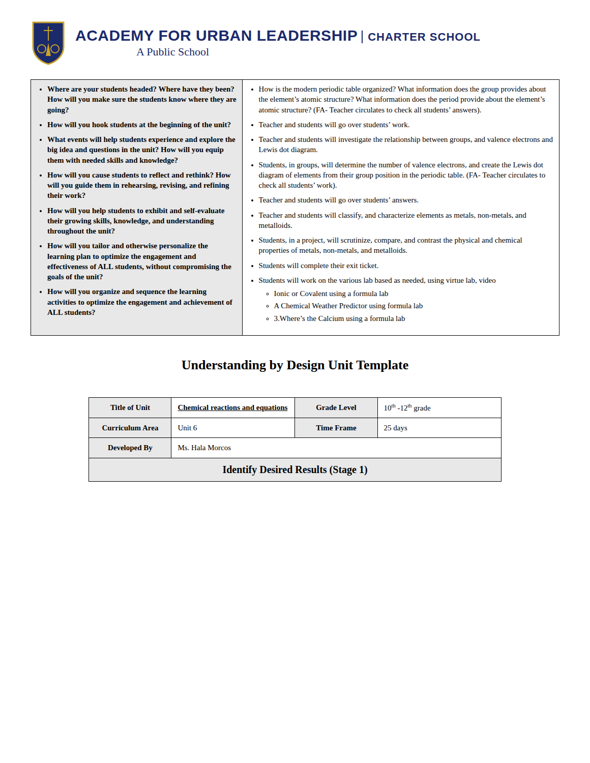ACADEMY FOR URBAN LEADERSHIPCHARTER SCHOOL
A Public School
| Where are your students headed? Where have they been? How will you make sure the students know where they are going? How will you hook students at the beginning of the unit? What events will help students experience and explore the big idea and questions in the unit? How will you equip them with needed skills and knowledge? How will you cause students to reflect and rethink? How will you guide them in rehearsing, revising, and refining their work? How will you help students to exhibit and self-evaluate their growing skills, knowledge, and understanding throughout the unit? How will you tailor and otherwise personalize the learning plan to optimize the engagement and effectiveness of ALL students, without compromising the goals of the unit? How will you organize and sequence the learning activities to optimize the engagement and achievement of ALL students? | How is the modern periodic table organized? What information does the group provides about the element’s atomic structure? What information does the period provide about the element’s atomic structure? (FA- Teacher circulates to check all students’ answers). Teacher and students will go over students’ work. Teacher and students will investigate the relationship between groups, and valence electrons and Lewis dot diagram. Students, in groups, will determine the number of valence electrons, and create the Lewis dot diagram of elements from their group position in the periodic table. (FA- Teacher circulates to check all students’ work). Teacher and students will go over students’ answers. Teacher and students will classify, and characterize elements as metals, non-metals, and metalloids. Students, in a project, will scrutinize, compare, and contrast the physical and chemical properties of metals, non-metals, and metalloids. Students will complete their exit ticket. Students will work on the various lab based as needed, using virtue lab, video Ionic or Covalent using a formula lab A Chemical Weather Predictor using formula lab 3.Where’s the Calcium using a formula lab |
Understanding by Design Unit Template
| Title of Unit | Chemical reactions and equations | Grade Level | 10 th -12 th grade |
| Curriculum Area | Unit 6 | Time Frame | 25 days |
| Developed By | Ms. Hala Morcos |
| Identify Desired Results (Stage 1) |